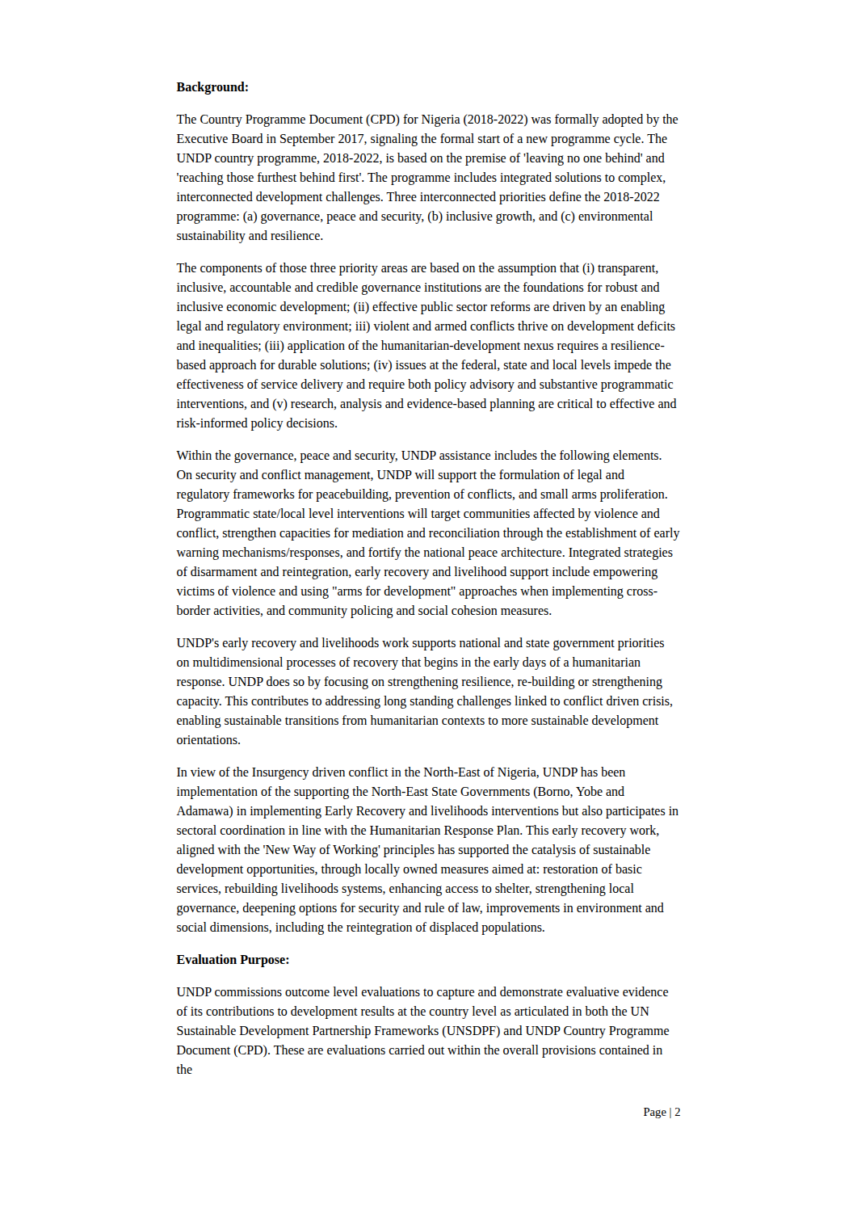Background:
The Country Programme Document (CPD) for Nigeria (2018-2022) was formally adopted by the Executive Board in September 2017, signaling the formal start of a new programme cycle. The UNDP country programme, 2018-2022, is based on the premise of 'leaving no one behind' and 'reaching those furthest behind first'. The programme includes integrated solutions to complex, interconnected development challenges. Three interconnected priorities define the 2018-2022 programme: (a) governance, peace and security, (b) inclusive growth, and (c) environmental sustainability and resilience.
The components of those three priority areas are based on the assumption that (i) transparent, inclusive, accountable and credible governance institutions are the foundations for robust and inclusive economic development; (ii) effective public sector reforms are driven by an enabling legal and regulatory environment; iii) violent and armed conflicts thrive on development deficits and inequalities; (iii) application of the humanitarian-development nexus requires a resilience-based approach for durable solutions; (iv) issues at the federal, state and local levels impede the effectiveness of service delivery and require both policy advisory and substantive programmatic interventions, and (v) research, analysis and evidence-based planning are critical to effective and risk-informed policy decisions.
Within the governance, peace and security, UNDP assistance includes the following elements. On security and conflict management, UNDP will support the formulation of legal and regulatory frameworks for peacebuilding, prevention of conflicts, and small arms proliferation. Programmatic state/local level interventions will target communities affected by violence and conflict, strengthen capacities for mediation and reconciliation through the establishment of early warning mechanisms/responses, and fortify the national peace architecture. Integrated strategies of disarmament and reintegration, early recovery and livelihood support include empowering victims of violence and using "arms for development" approaches when implementing cross-border activities, and community policing and social cohesion measures.
UNDP's early recovery and livelihoods work supports national and state government priorities on multidimensional processes of recovery that begins in the early days of a humanitarian response. UNDP does so by focusing on strengthening resilience, re-building or strengthening capacity. This contributes to addressing long standing challenges linked to conflict driven crisis, enabling sustainable transitions from humanitarian contexts to more sustainable development orientations.
In view of the Insurgency driven conflict in the North-East of Nigeria, UNDP has been implementation of the supporting the North-East State Governments (Borno, Yobe and Adamawa) in implementing Early Recovery and livelihoods interventions but also participates in sectoral coordination in line with the Humanitarian Response Plan. This early recovery work, aligned with the 'New Way of Working' principles has supported the catalysis of sustainable development opportunities, through locally owned measures aimed at: restoration of basic services, rebuilding livelihoods systems, enhancing access to shelter, strengthening local governance, deepening options for security and rule of law, improvements in environment and social dimensions, including the reintegration of displaced populations.
Evaluation Purpose:
UNDP commissions outcome level evaluations to capture and demonstrate evaluative evidence of its contributions to development results at the country level as articulated in both the UN Sustainable Development Partnership Frameworks (UNSDPF) and UNDP Country Programme Document (CPD). These are evaluations carried out within the overall provisions contained in the
Page | 2